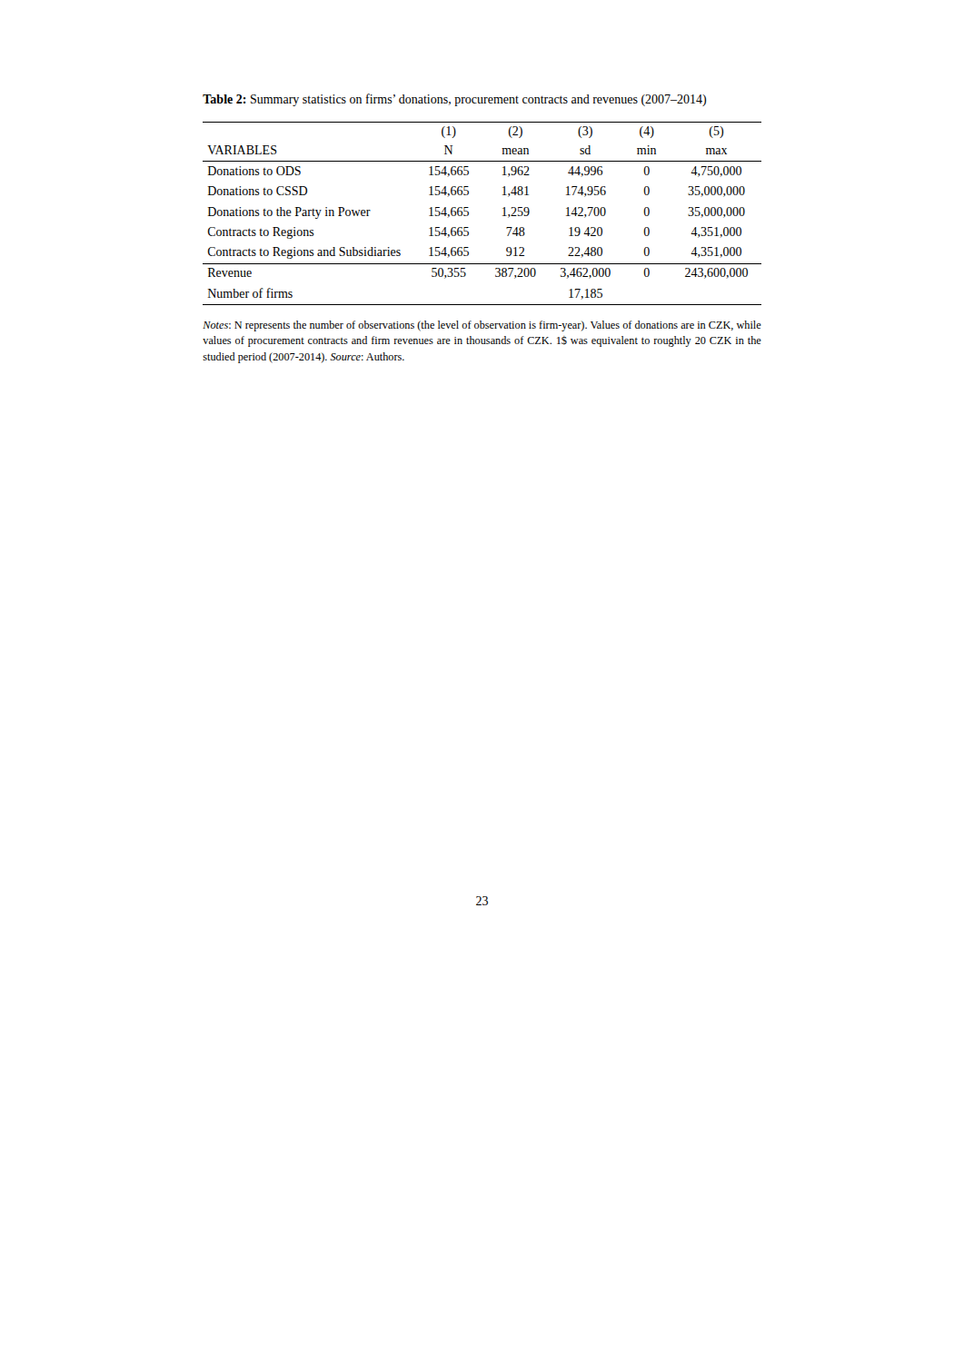Table 2: Summary statistics on firms’ donations, procurement contracts and revenues (2007–2014)
| | (1) | (2) | (3) | (4) | (5) |
| VARIABLES | N | mean | sd | min | max |
| Donations to ODS | 154,665 | 1,962 | 44,996 | 0 | 4,750,000 |
| Donations to CSSD | 154,665 | 1,481 | 174,956 | 0 | 35,000,000 |
| Donations to the Party in Power | 154,665 | 1,259 | 142,700 | 0 | 35,000,000 |
| Contracts to Regions | 154,665 | 748 | 19 420 | 0 | 4,351,000 |
| Contracts to Regions and Subsidiaries | 154,665 | 912 | 22,480 | 0 | 4,351,000 |
| Revenue | 50,355 | 387,200 | 3,462,000 | 0 | 243,600,000 |
| Number of firms | | | 17,185 | | |
Notes: N represents the number of observations (the level of observation is firm-year). Values of donations are in CZK, while values of procurement contracts and firm revenues are in thousands of CZK. 1$ was equivalent to roughtly 20 CZK in the studied period (2007-2014). Source: Authors.
23